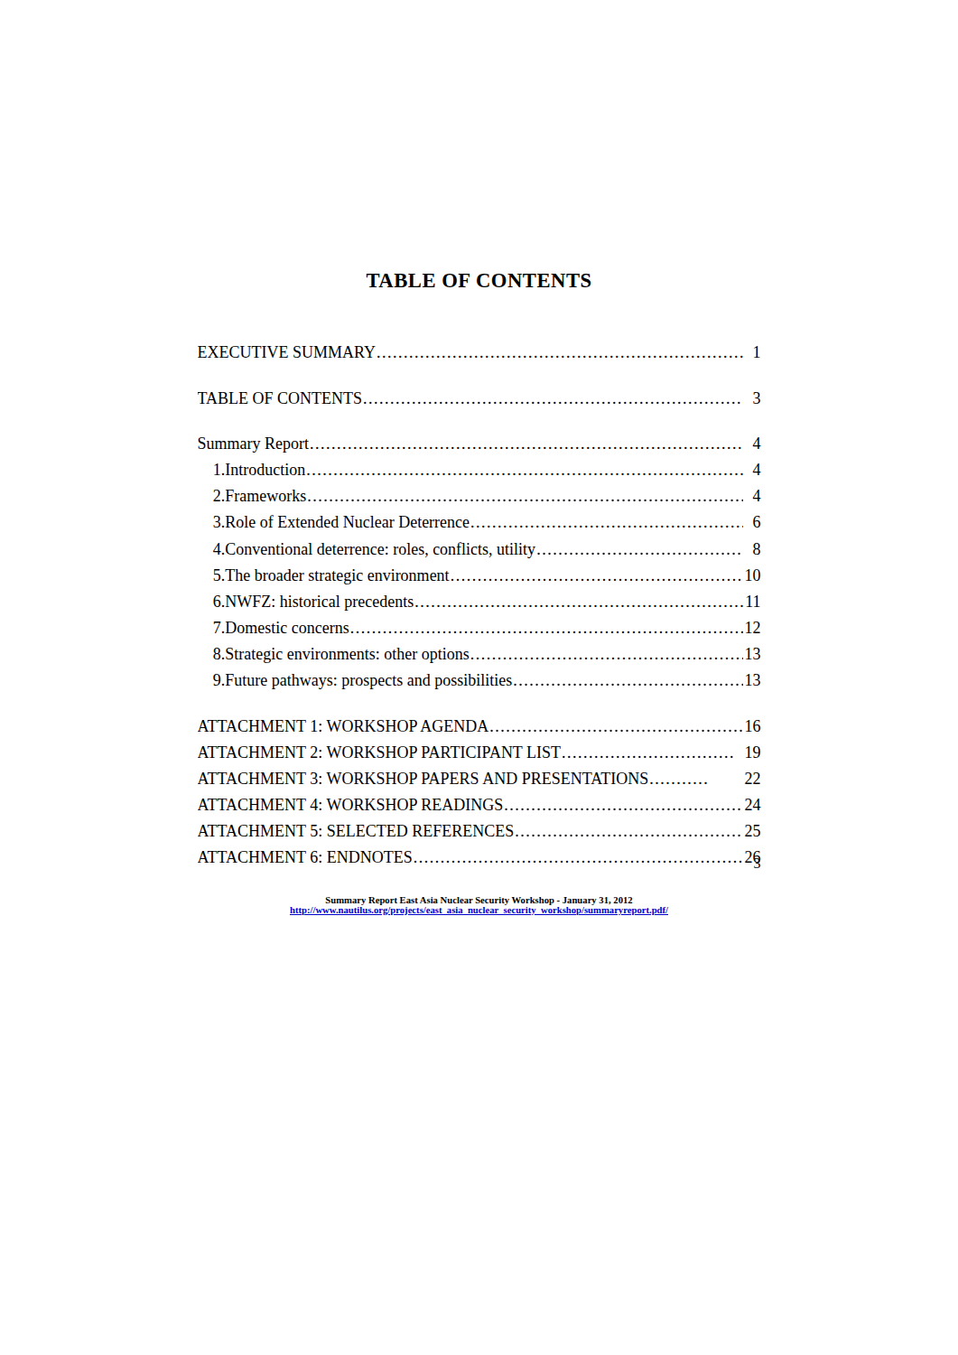TABLE OF CONTENTS
EXECUTIVE SUMMARY ................................................................................ 1
TABLE OF CONTENTS ..................................................................................... 3
Summary Report .................................................................................................... 4
1. Introduction ................................................................................................ 4
2. Frameworks ................................................................................................ 4
3. Role of Extended Nuclear Deterrence ......................................................... 6
4. Conventional deterrence: roles, conflicts, utility ....................................... 8
5. The broader strategic environment ............................................................ 10
6. NWFZ: historical precedents ..................................................................... 11
7. Domestic concerns ..................................................................................... 12
8. Strategic environments: other options ....................................................... 13
9. Future pathways: prospects and possibilities ............................................ 13
ATTACHMENT 1: WORKSHOP AGENDA .................................................... 16
ATTACHMENT 2: WORKSHOP PARTICIPANT LIST ................................ 19
ATTACHMENT 3: WORKSHOP PAPERS AND PRESENTATIONS ........... 22
ATTACHMENT 4: WORKSHOP READINGS ................................................ 24
ATTACHMENT 5: SELECTED REFERENCES .............................................. 25
ATTACHMENT 6: ENDNOTES ..................................................................... 26
3
Summary Report East Asia Nuclear Security Workshop - January 31, 2012
http://www.nautilus.org/projects/east_asia_nuclear_security_workshop/summaryreport.pdf/